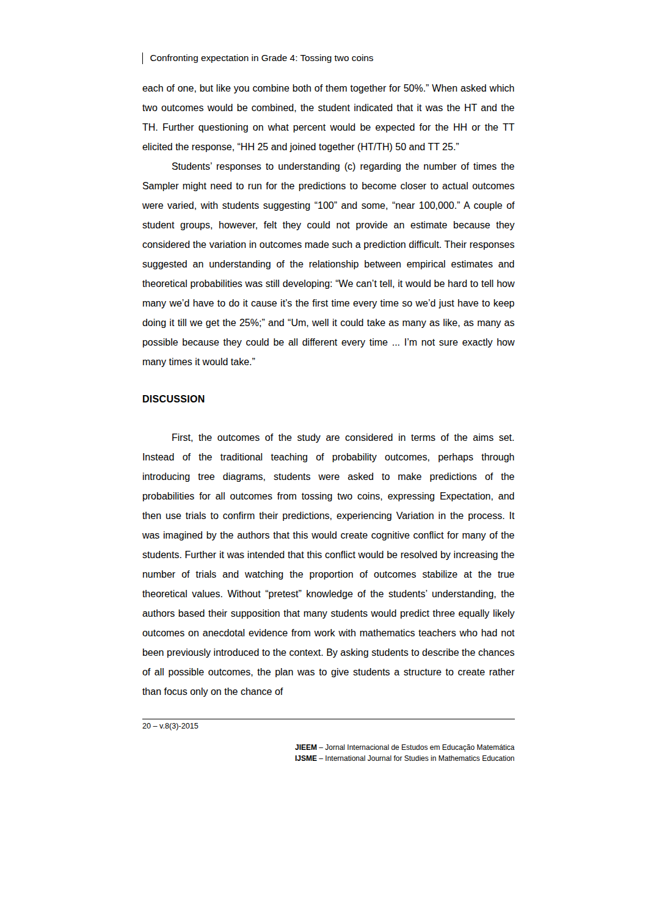Confronting expectation in Grade 4: Tossing two coins
each of one, but like you combine both of them together for 50%.” When asked which two outcomes would be combined, the student indicated that it was the HT and the TH. Further questioning on what percent would be expected for the HH or the TT elicited the response, “HH 25 and joined together (HT/TH) 50 and TT 25.”
Students’ responses to understanding (c) regarding the number of times the Sampler might need to run for the predictions to become closer to actual outcomes were varied, with students suggesting “100” and some, “near 100,000.” A couple of student groups, however, felt they could not provide an estimate because they considered the variation in outcomes made such a prediction difficult. Their responses suggested an understanding of the relationship between empirical estimates and theoretical probabilities was still developing: “We can’t tell, it would be hard to tell how many we’d have to do it cause it’s the first time every time so we’d just have to keep doing it till we get the 25%;” and “Um, well it could take as many as like, as many as possible because they could be all different every time ... I’m not sure exactly how many times it would take.”
DISCUSSION
First, the outcomes of the study are considered in terms of the aims set. Instead of the traditional teaching of probability outcomes, perhaps through introducing tree diagrams, students were asked to make predictions of the probabilities for all outcomes from tossing two coins, expressing Expectation, and then use trials to confirm their predictions, experiencing Variation in the process. It was imagined by the authors that this would create cognitive conflict for many of the students. Further it was intended that this conflict would be resolved by increasing the number of trials and watching the proportion of outcomes stabilize at the true theoretical values. Without “pretest” knowledge of the students’ understanding, the authors based their supposition that many students would predict three equally likely outcomes on anecdotal evidence from work with mathematics teachers who had not been previously introduced to the context. By asking students to describe the chances of all possible outcomes, the plan was to give students a structure to create rather than focus only on the chance of
20 – v.8(3)-2015
JIEEM – Jornal Internacional de Estudos em Educação Matemática
IJSME – International Journal for Studies in Mathematics Education